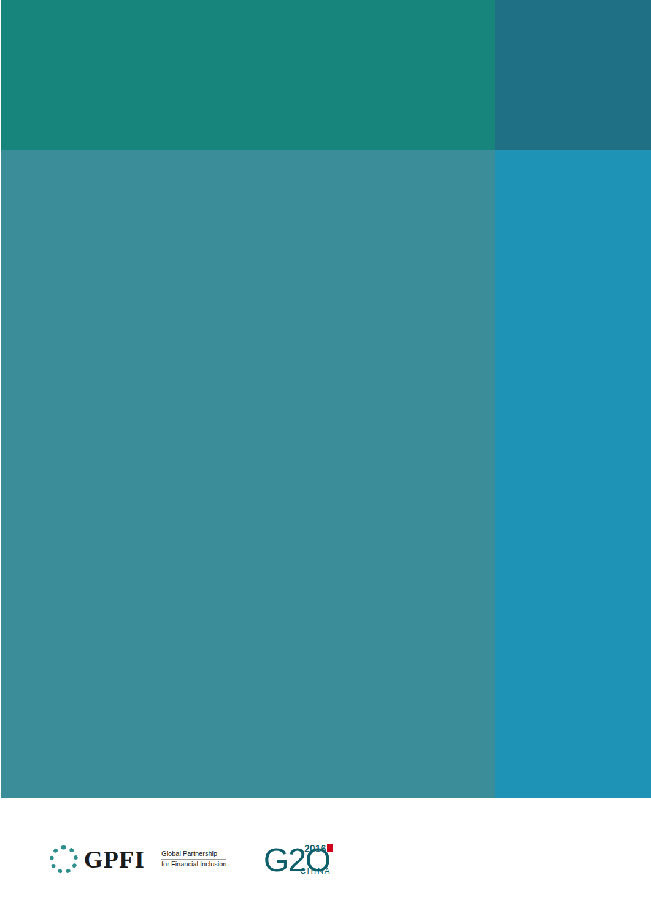GPFI
Global Partnership for Financial Inclusion
G2O
2016
CHINA